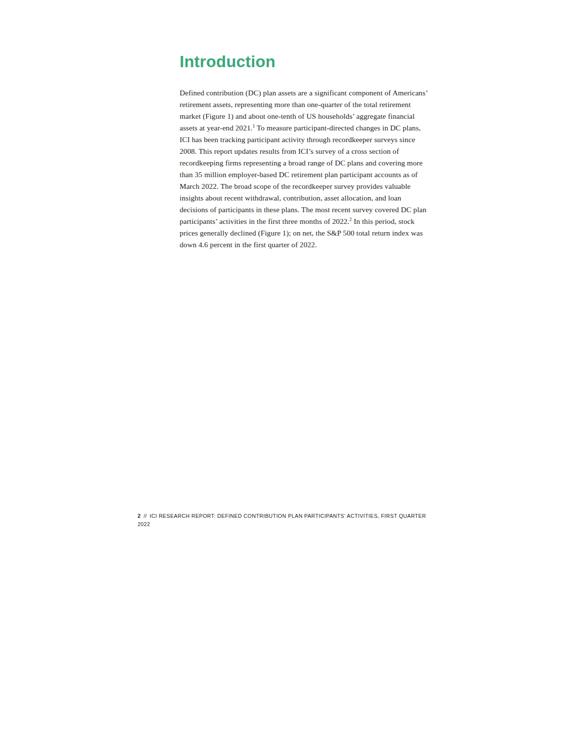Introduction
Defined contribution (DC) plan assets are a significant component of Americans’ retirement assets, representing more than one-quarter of the total retirement market (Figure 1) and about one-tenth of US households’ aggregate financial assets at year-end 2021.1 To measure participant-directed changes in DC plans, ICI has been tracking participant activity through recordkeeper surveys since 2008. This report updates results from ICI’s survey of a cross section of recordkeeping firms representing a broad range of DC plans and covering more than 35 million employer-based DC retirement plan participant accounts as of March 2022. The broad scope of the recordkeeper survey provides valuable insights about recent withdrawal, contribution, asset allocation, and loan decisions of participants in these plans. The most recent survey covered DC plan participants’ activities in the first three months of 2022.2 In this period, stock prices generally declined (Figure 1); on net, the S&P 500 total return index was down 4.6 percent in the first quarter of 2022.
2//ICI RESEARCH REPORT: DEFINED CONTRIBUTION PLAN PARTICIPANTS’ ACTIVITIES, FIRST QUARTER 2022